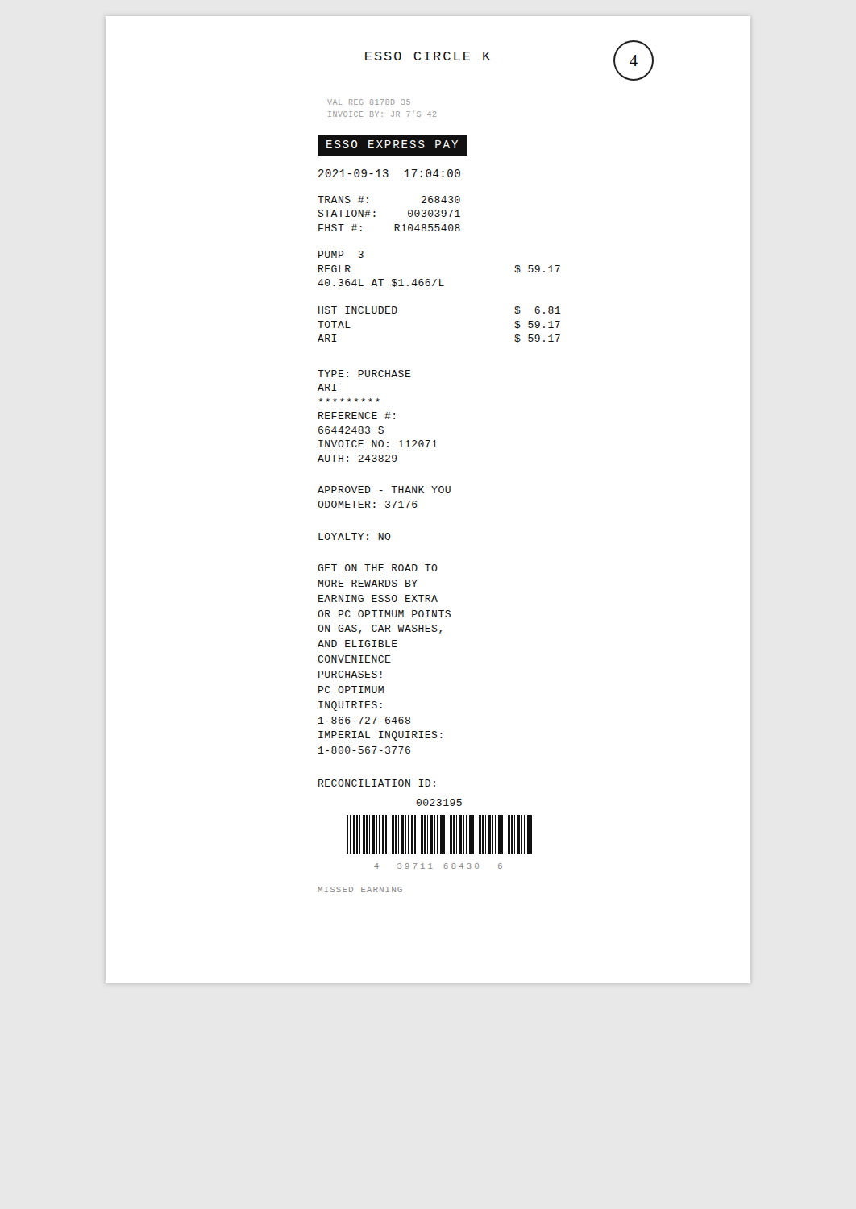4
ESSO CIRCLE K
VAL REG 8178D 35
INVOICE BY: JR 7'S 42
ESSO EXPRESS PAY
2021-09-13 17:04:00
| TRANS #: | 268430 |
| STATION#: | 00303971 |
| FHST #: | R104855408 |
PUMP 3
REGLR$ 59.17
40.364L AT $1.466/L
HST INCLUDED$ 6.81
TOTAL$ 59.17
ARI$ 59.17
TYPE: PURCHASE
ARI
*********
REFERENCE #:
66442483 S
INVOICE NO: 112071
AUTH: 243829
APPROVED - THANK YOU
ODOMETER: 37176
LOYALTY: NO
GET ON THE ROAD TO
MORE REWARDS BY
EARNING ESSO EXTRA
OR PC OPTIMUM POINTS
ON GAS, CAR WASHES,
AND ELIGIBLE
CONVENIENCE
PURCHASES!
PC OPTIMUM
INQUIRIES:
1-866-727-6468
IMPERIAL INQUIRIES:
1-800-567-3776
RECONCILIATION ID:
0023195
4 39711 68430 6
MISSED EARNING